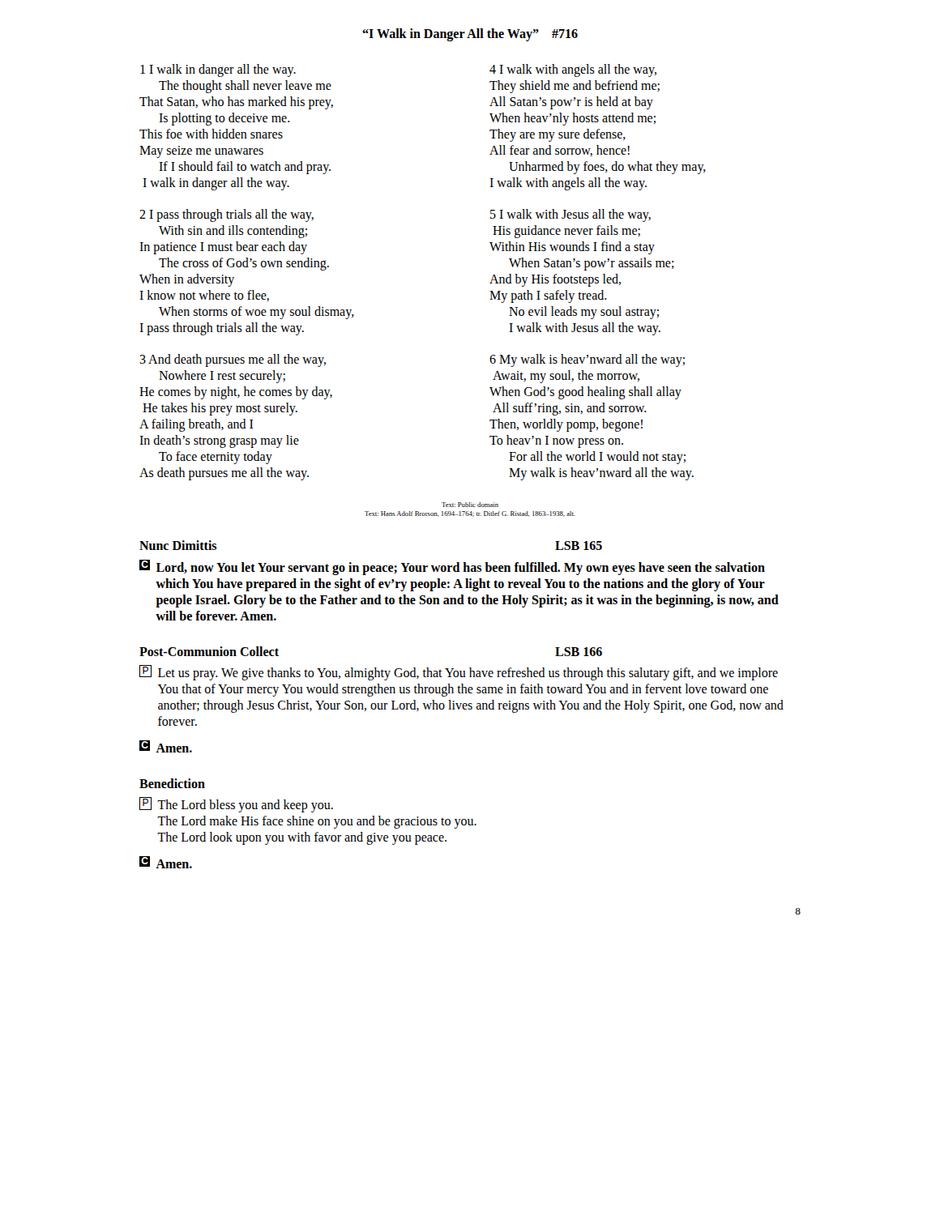“I Walk in Danger All the Way” #716
1 I walk in danger all the way.
The thought shall never leave me
That Satan, who has marked his prey,
Is plotting to deceive me.
This foe with hidden snares
May seize me unawares
If I should fail to watch and pray.
I walk in danger all the way.
2 I pass through trials all the way,
With sin and ills contending;
In patience I must bear each day
The cross of God’s own sending.
When in adversity
I know not where to flee,
When storms of woe my soul dismay,
I pass through trials all the way.
3 And death pursues me all the way,
Nowhere I rest securely;
He comes by night, he comes by day,
He takes his prey most surely.
A failing breath, and I
In death’s strong grasp may lie
To face eternity today
As death pursues me all the way.
4 I walk with angels all the way,
They shield me and befriend me;
All Satan’s pow’r is held at bay
When heav’nly hosts attend me;
They are my sure defense,
All fear and sorrow, hence!
Unharmed by foes, do what they may,
I walk with angels all the way.
5 I walk with Jesus all the way,
His guidance never fails me;
Within His wounds I find a stay
When Satan’s pow’r assails me;
And by His footsteps led,
My path I safely tread.
No evil leads my soul astray;
I walk with Jesus all the way.
6 My walk is heav’nward all the way;
Await, my soul, the morrow,
When God’s good healing shall allay
All suff’ring, sin, and sorrow.
Then, worldly pomp, begone!
To heav’n I now press on.
For all the world I would not stay;
My walk is heav’nward all the way.
Text: Public domain
Text: Hans Adolf Brorson, 1694–1764; tr. Ditlef G. Ristad, 1863–1938, alt.
Nunc Dimittis LSB 165
C
Lord, now You let Your servant go in peace; Your word has been fulfilled. My own eyes have seen the salvation which You have prepared in the sight of ev’ry people: A light to reveal You to the nations and the glory of Your people Israel. Glory be to the Father and to the Son and to the Holy Spirit; as it was in the beginning, is now, and will be forever. Amen.
Post-Communion Collect LSB 166
P
Let us pray. We give thanks to You, almighty God, that You have refreshed us through this salutary gift, and we implore You that of Your mercy You would strengthen us through the same in faith toward You and in fervent love toward one another; through Jesus Christ, Your Son, our Lord, who lives and reigns with You and the Holy Spirit, one God, now and forever.
C
Amen.
Benediction
P
The Lord bless you and keep you.
The Lord make His face shine on you and be gracious to you.
The Lord look upon you with favor and give you peace.
C
Amen.
8